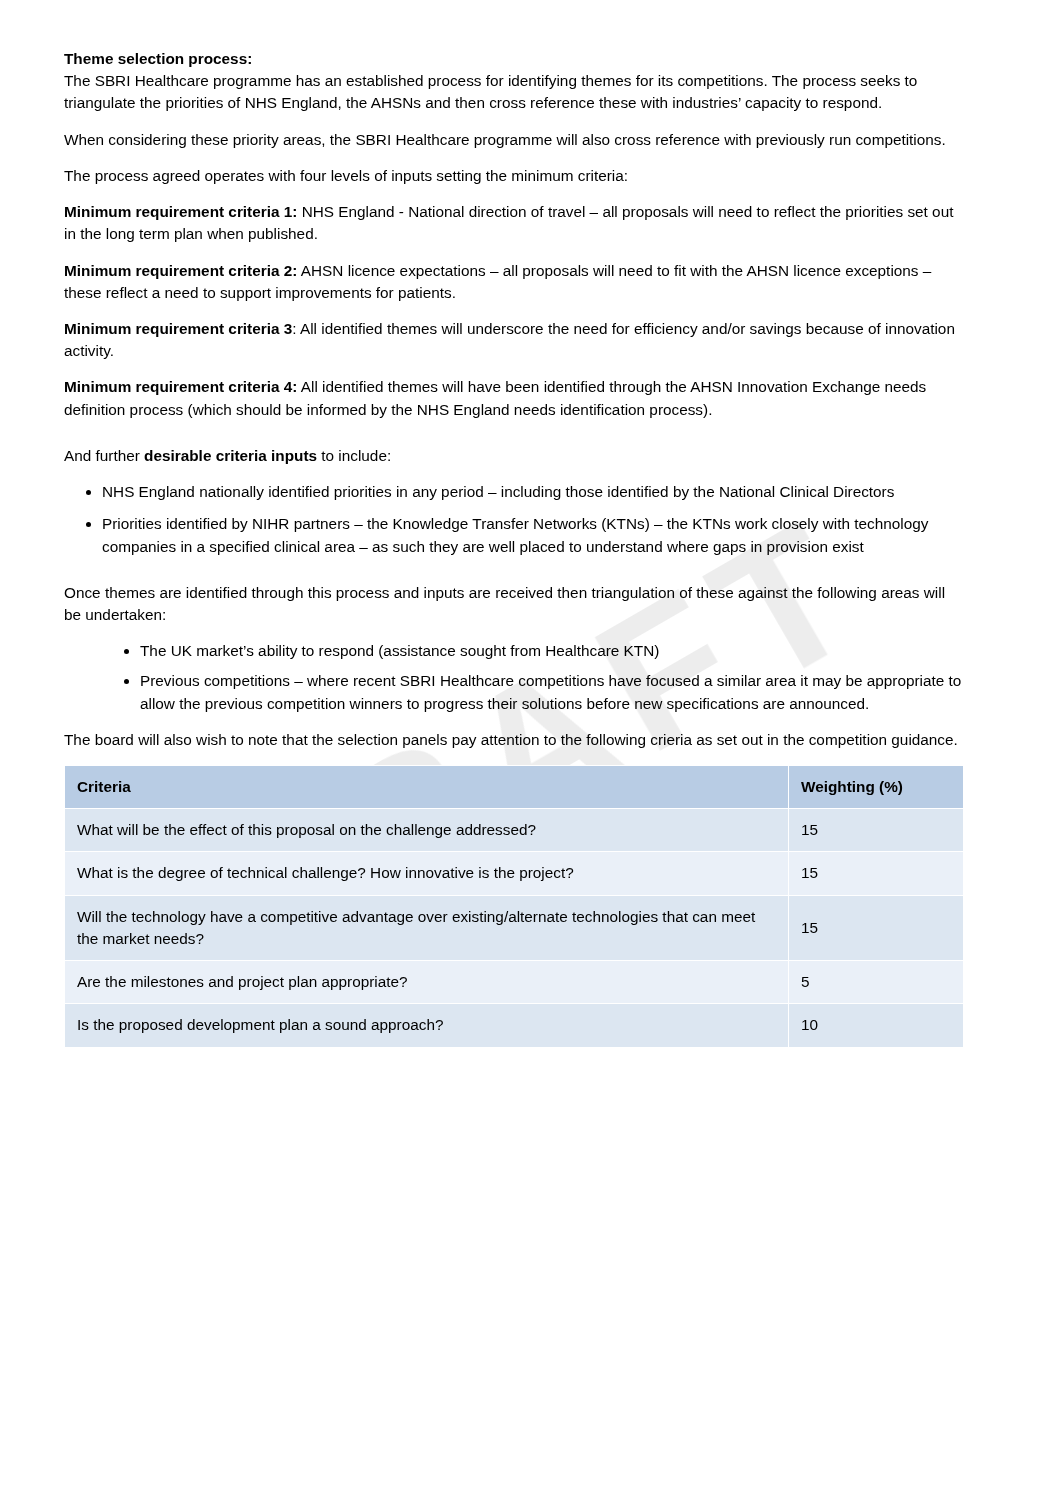Theme selection process:
The SBRI Healthcare programme has an established process for identifying themes for its competitions. The process seeks to triangulate the priorities of NHS England, the AHSNs and then cross reference these with industries’ capacity to respond.
When considering these priority areas, the SBRI Healthcare programme will also cross reference with previously run competitions.
The process agreed operates with four levels of inputs setting the minimum criteria:
Minimum requirement criteria 1: NHS England - National direction of travel – all proposals will need to reflect the priorities set out in the long term plan when published.
Minimum requirement criteria 2: AHSN licence expectations – all proposals will need to fit with the AHSN licence exceptions – these reflect a need to support improvements for patients.
Minimum requirement criteria 3: All identified themes will underscore the need for efficiency and/or savings because of innovation activity.
Minimum requirement criteria 4: All identified themes will have been identified through the AHSN Innovation Exchange needs definition process (which should be informed by the NHS England needs identification process).
And further desirable criteria inputs to include:
NHS England nationally identified priorities in any period – including those identified by the National Clinical Directors
Priorities identified by NIHR partners – the Knowledge Transfer Networks (KTNs) – the KTNs work closely with technology companies in a specified clinical area – as such they are well placed to understand where gaps in provision exist
Once themes are identified through this process and inputs are received then triangulation of these against the following areas will be undertaken:
The UK market’s ability to respond (assistance sought from Healthcare KTN)
Previous competitions – where recent SBRI Healthcare competitions have focused a similar area it may be appropriate to allow the previous competition winners to progress their solutions before new specifications are announced.
The board will also wish to note that the selection panels pay attention to the following crieria as set out in the competition guidance.
| Criteria | Weighting (%) |
| --- | --- |
| What will be the effect of this proposal on the challenge addressed? | 15 |
| What is the degree of technical challenge? How innovative is the project? | 15 |
| Will the technology have a competitive advantage over existing/alternate technologies that can meet the market needs? | 15 |
| Are the milestones and project plan appropriate? | 5 |
| Is the proposed development plan a sound approach? | 10 |